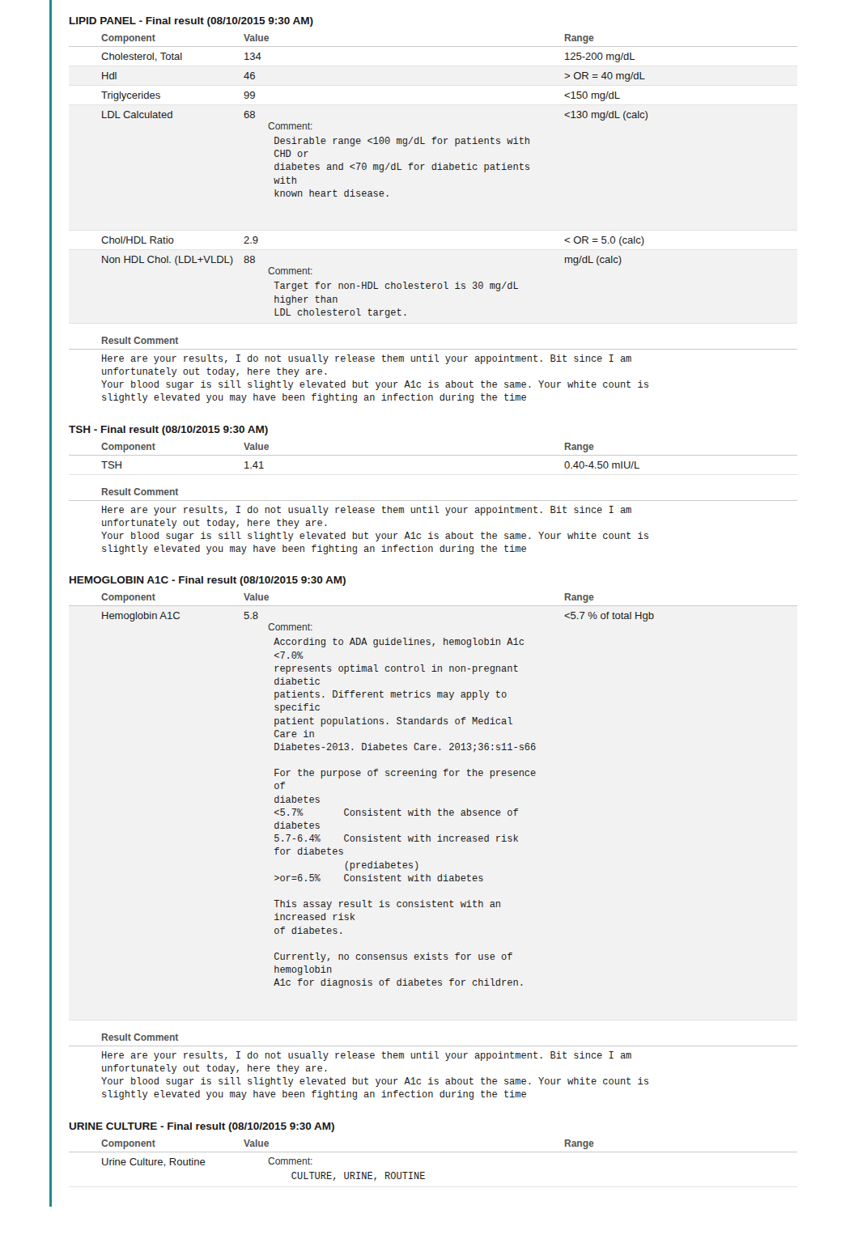LIPID PANEL - Final result (08/10/2015 9:30 AM)
| Component | Value | Range |
| --- | --- | --- |
| Cholesterol, Total | 134 | 125-200 mg/dL |
| Hdl | 46 | > OR = 40 mg/dL |
| Triglycerides | 99 | <150 mg/dL |
| LDL Calculated | 68 Comment: Desirable range <100 mg/dL for patients with CHD or diabetes and <70 mg/dL for diabetic patients with known heart disease. | <130 mg/dL (calc) |
| Chol/HDL Ratio | 2.9 | < OR = 5.0 (calc) |
| Non HDL Chol. (LDL+VLDL) | 88 Comment: Target for non-HDL cholesterol is 30 mg/dL higher than LDL cholesterol target. | mg/dL (calc) |
Result Comment
Here are your results, I do not usually release them until your appointment. Bit since I am
unfortunately out today, here they are.
Your blood sugar is sill slightly elevated but your A1c is about the same. Your white count is
slightly elevated you may have been fighting an infection during the time
TSH - Final result (08/10/2015 9:30 AM)
| Component | Value | Range |
| --- | --- | --- |
| TSH | 1.41 | 0.40-4.50 mIU/L |
Result Comment
Here are your results, I do not usually release them until your appointment. Bit since I am
unfortunately out today, here they are.
Your blood sugar is sill slightly elevated but your A1c is about the same. Your white count is
slightly elevated you may have been fighting an infection during the time
HEMOGLOBIN A1C - Final result (08/10/2015 9:30 AM)
| Component | Value | Range |
| --- | --- | --- |
| Hemoglobin A1C | 5.8 Comment: According to ADA guidelines, hemoglobin A1c <7.0% represents optimal control in non-pregnant diabetic patients. Different metrics may apply to specific patient populations. Standards of Medical Care in Diabetes-2013. Diabetes Care. 2013;36:s11-s66 For the purpose of screening for the presence of diabetes <5.7% Consistent with the absence of diabetes 5.7-6.4% Consistent with increased risk for diabetes (prediabetes) >or=6.5% Consistent with diabetes This assay result is consistent with an increased risk of diabetes. Currently, no consensus exists for use of hemoglobin A1c for diagnosis of diabetes for children. | <5.7 % of total Hgb |
Result Comment
Here are your results, I do not usually release them until your appointment. Bit since I am
unfortunately out today, here they are.
Your blood sugar is sill slightly elevated but your A1c is about the same. Your white count is
slightly elevated you may have been fighting an infection during the time
URINE CULTURE - Final result (08/10/2015 9:30 AM)
| Component | Value | Range |
| --- | --- | --- |
| Urine Culture, Routine | Comment: CULTURE, URINE, ROUTINE | |